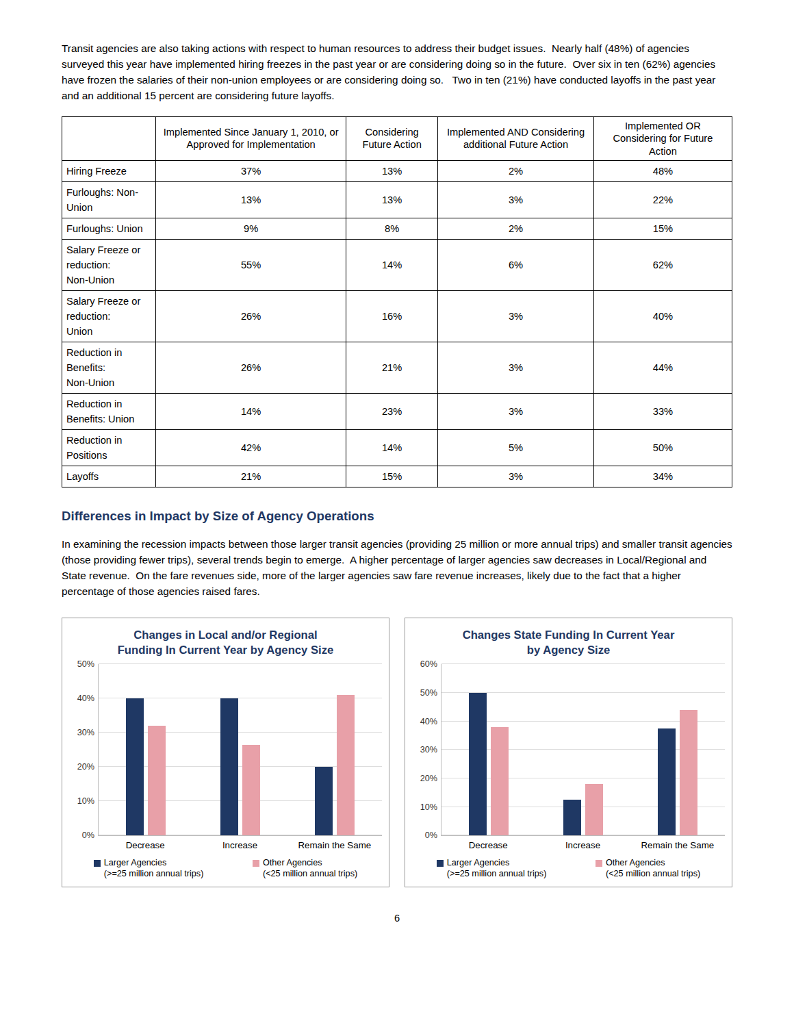Transit agencies are also taking actions with respect to human resources to address their budget issues. Nearly half (48%) of agencies surveyed this year have implemented hiring freezes in the past year or are considering doing so in the future. Over six in ten (62%) agencies have frozen the salaries of their non-union employees or are considering doing so. Two in ten (21%) have conducted layoffs in the past year and an additional 15 percent are considering future layoffs.
| | Implemented Since January 1, 2010, or Approved for Implementation | Considering Future Action | Implemented AND Considering additional Future Action | Implemented OR Considering for Future Action |
| --- | --- | --- | --- | --- |
| Hiring Freeze | 37% | 13% | 2% | 48% |
| Furloughs: Non-Union | 13% | 13% | 3% | 22% |
| Furloughs: Union | 9% | 8% | 2% | 15% |
| Salary Freeze or reduction: Non-Union | 55% | 14% | 6% | 62% |
| Salary Freeze or reduction: Union | 26% | 16% | 3% | 40% |
| Reduction in Benefits: Non-Union | 26% | 21% | 3% | 44% |
| Reduction in Benefits: Union | 14% | 23% | 3% | 33% |
| Reduction in Positions | 42% | 14% | 5% | 50% |
| Layoffs | 21% | 15% | 3% | 34% |
Differences in Impact by Size of Agency Operations
In examining the recession impacts between those larger transit agencies (providing 25 million or more annual trips) and smaller transit agencies (those providing fewer trips), several trends begin to emerge. A higher percentage of larger agencies saw decreases in Local/Regional and State revenue. On the fare revenues side, more of the larger agencies saw fare revenue increases, likely due to the fact that a higher percentage of those agencies raised fares.
Changes in Local and/or Regional
Funding In Current Year by Agency Size
50%
40%
30%
20%
10%
0%
Decrease Increase Remain the Same
Larger Agencies
(>=25 million annual trips)
Other Agencies
(<25 million annual trips)
Changes State Funding In Current Year
by Agency Size
60%
50%
40%
30%
20%
10%
0%
Decrease Increase Remain the Same
Larger Agencies
(>=25 million annual trips)
Other Agencies
(<25 million annual trips)
6